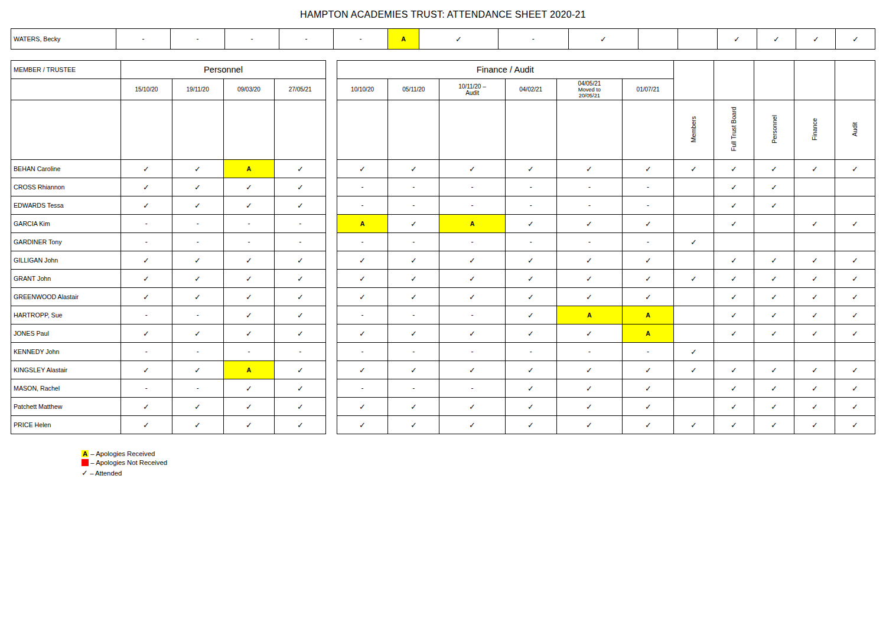HAMPTON ACADEMIES TRUST: ATTENDANCE SHEET 2020-21
| WATERS, Becky | - | - | - | - | - | A | ✓ | - | ✓ | | | ✓ | ✓ | ✓ | ✓ |
| MEMBER / TRUSTEE | Personnel | | Finance / Audit | | | | | |
| | 15/10/20 | 19/11/20 | 09/03/20 | 27/05/21 | | 10/10/20 | 05/11/20 | 10/11/20 – Audit | 04/02/21 | 04/05/21 Moved to 20/05/21 | 01/07/21 |
| | | | | | | | | | | | | Members | Full Trust Board | Personnel | Finance | Audit |
| BEHAN Caroline | ✓ | ✓ | A | ✓ | | ✓ | ✓ | ✓ | ✓ | ✓ | ✓ | ✓ | ✓ | ✓ | ✓ | ✓ |
| CROSS Rhiannon | ✓ | ✓ | ✓ | ✓ | | - | - | - | - | - | - | | ✓ | ✓ | | |
| EDWARDS Tessa | ✓ | ✓ | ✓ | ✓ | | - | - | - | - | - | - | | ✓ | ✓ | | |
| GARCIA Kim | - | - | - | - | | A | ✓ | A | ✓ | ✓ | ✓ | | ✓ | | ✓ | ✓ |
| GARDINER Tony | - | - | - | - | | - | - | - | - | - | - | ✓ | | | | |
| GILLIGAN John | ✓ | ✓ | ✓ | ✓ | | ✓ | ✓ | ✓ | ✓ | ✓ | ✓ | | ✓ | ✓ | ✓ | ✓ |
| GRANT John | ✓ | ✓ | ✓ | ✓ | | ✓ | ✓ | ✓ | ✓ | ✓ | ✓ | ✓ | ✓ | ✓ | ✓ | ✓ |
| GREENWOOD Alastair | ✓ | ✓ | ✓ | ✓ | | ✓ | ✓ | ✓ | ✓ | ✓ | ✓ | | ✓ | ✓ | ✓ | ✓ |
| HARTROPP, Sue | - | - | ✓ | ✓ | | - | - | - | ✓ | A | A | | ✓ | ✓ | ✓ | ✓ |
| JONES Paul | ✓ | ✓ | ✓ | ✓ | | ✓ | ✓ | ✓ | ✓ | ✓ | A | | ✓ | ✓ | ✓ | ✓ |
| KENNEDY John | - | - | - | - | | - | - | - | - | - | - | ✓ | | | | |
| KINGSLEY Alastair | ✓ | ✓ | A | ✓ | | ✓ | ✓ | ✓ | ✓ | ✓ | ✓ | ✓ | ✓ | ✓ | ✓ | ✓ |
| MASON, Rachel | - | - | ✓ | ✓ | | - | - | - | ✓ | ✓ | ✓ | | ✓ | ✓ | ✓ | ✓ |
| Patchett Matthew | ✓ | ✓ | ✓ | ✓ | | ✓ | ✓ | ✓ | ✓ | ✓ | ✓ | | ✓ | ✓ | ✓ | ✓ |
| PRICE Helen | ✓ | ✓ | ✓ | ✓ | | ✓ | ✓ | ✓ | ✓ | ✓ | ✓ | ✓ | ✓ | ✓ | ✓ | ✓ |
A – Apologies Received
A – Apologies Not Received
✓ – Attended